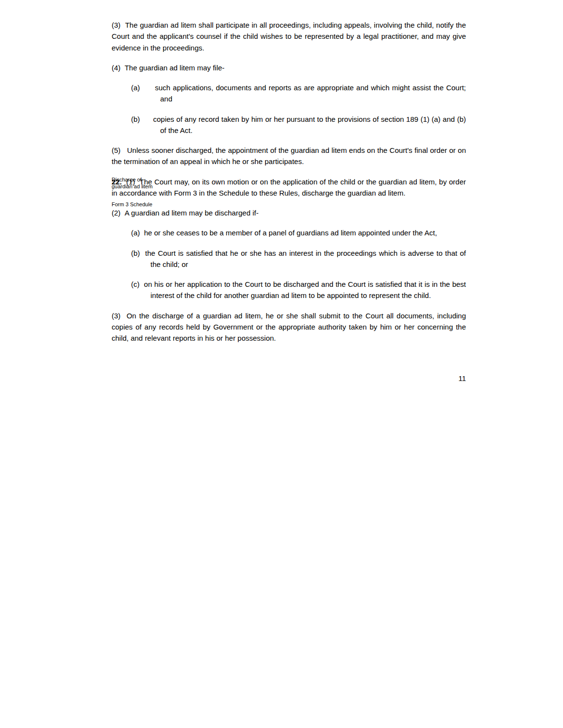(3) The guardian ad litem shall participate in all proceedings, including appeals, involving the child, notify the Court and the applicant's counsel if the child wishes to be represented by a legal practitioner, and may give evidence in the proceedings.
(4) The guardian ad litem may file-
(a) such applications, documents and reports as are appropriate and which might assist the Court; and
(b) copies of any record taken by him or her pursuant to the provisions of section 189 (1) (a) and (b) of the Act.
(5) Unless sooner discharged, the appointment of the guardian ad litem ends on the Court's final order or on the termination of an appeal in which he or she participates.
Discharge of
guardian ad litem
Form 3 Schedule
22. (1) The Court may, on its own motion or on the application of the child or the guardian ad litem, by order in accordance with Form 3 in the Schedule to these Rules, discharge the guardian ad litem.
(2) A guardian ad litem may be discharged if-
(a) he or she ceases to be a member of a panel of guardians ad litem appointed under the Act,
(b) the Court is satisfied that he or she has an interest in the proceedings which is adverse to that of the child; or
(c) on his or her application to the Court to be discharged and the Court is satisfied that it is in the best interest of the child for another guardian ad litem to be appointed to represent the child.
(3) On the discharge of a guardian ad litem, he or she shall submit to the Court all documents, including copies of any records held by Government or the appropriate authority taken by him or her concerning the child, and relevant reports in his or her possession.
11